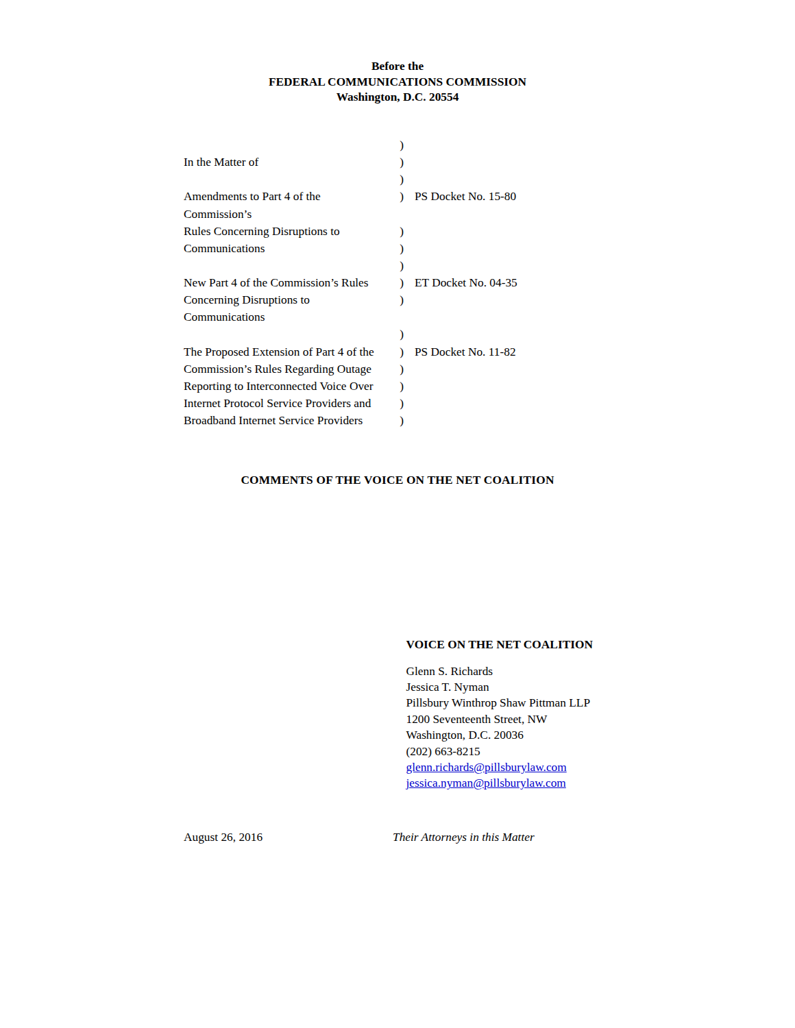Before the FEDERAL COMMUNICATIONS COMMISSION Washington, D.C. 20554
| | ) | |
| In the Matter of | ) | |
| | ) | |
| Amendments to Part 4 of the Commission’s | ) | PS Docket No. 15-80 |
| Rules Concerning Disruptions to | ) | |
| Communications | ) | |
| | ) | |
| New Part 4 of the Commission’s Rules | ) | ET Docket No. 04-35 |
| Concerning Disruptions to Communications | ) | |
| | ) | |
| The Proposed Extension of Part 4 of the | ) | PS Docket No. 11-82 |
| Commission’s Rules Regarding Outage | ) | |
| Reporting to Interconnected Voice Over | ) | |
| Internet Protocol Service Providers and | ) | |
| Broadband Internet Service Providers | ) | |
COMMENTS OF THE VOICE ON THE NET COALITION
VOICE ON THE NET COALITION
Glenn S. Richards
Jessica T. Nyman
Pillsbury Winthrop Shaw Pittman LLP
1200 Seventeenth Street, NW
Washington, D.C. 20036
(202) 663-8215
glenn.richards@pillsburylaw.com
jessica.nyman@pillsburylaw.com
August 26, 2016
Their Attorneys in this Matter